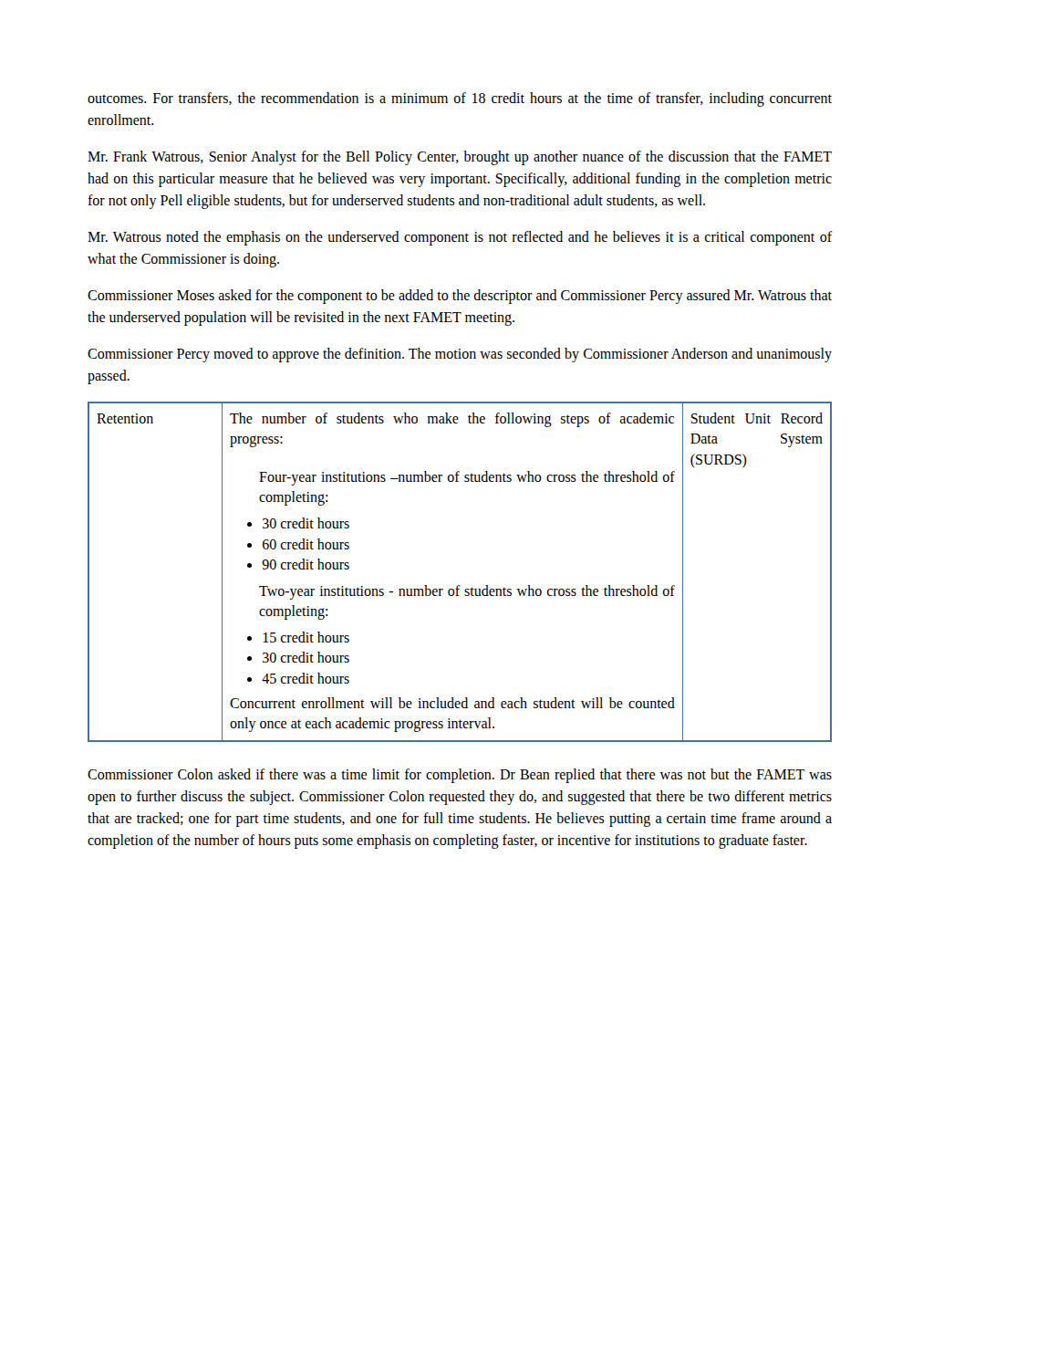outcomes. For transfers, the recommendation is a minimum of 18 credit hours at the time of transfer, including concurrent enrollment.
Mr. Frank Watrous, Senior Analyst for the Bell Policy Center, brought up another nuance of the discussion that the FAMET had on this particular measure that he believed was very important. Specifically, additional funding in the completion metric for not only Pell eligible students, but for underserved students and non-traditional adult students, as well.
Mr. Watrous noted the emphasis on the underserved component is not reflected and he believes it is a critical component of what the Commissioner is doing.
Commissioner Moses asked for the component to be added to the descriptor and Commissioner Percy assured Mr. Watrous that the underserved population will be revisited in the next FAMET meeting.
Commissioner Percy moved to approve the definition. The motion was seconded by Commissioner Anderson and unanimously passed.
| Retention | The number of students who make the following steps of academic progress: Four-year institutions –number of students who cross the threshold of completing: 30 credit hours 60 credit hours 90 credit hours Two-year institutions - number of students who cross the threshold of completing: 15 credit hours 30 credit hours 45 credit hours Concurrent enrollment will be included and each student will be counted only once at each academic progress interval. | Student Unit Record Data System (SURDS) |
Commissioner Colon asked if there was a time limit for completion. Dr Bean replied that there was not but the FAMET was open to further discuss the subject. Commissioner Colon requested they do, and suggested that there be two different metrics that are tracked; one for part time students, and one for full time students. He believes putting a certain time frame around a completion of the number of hours puts some emphasis on completing faster, or incentive for institutions to graduate faster.